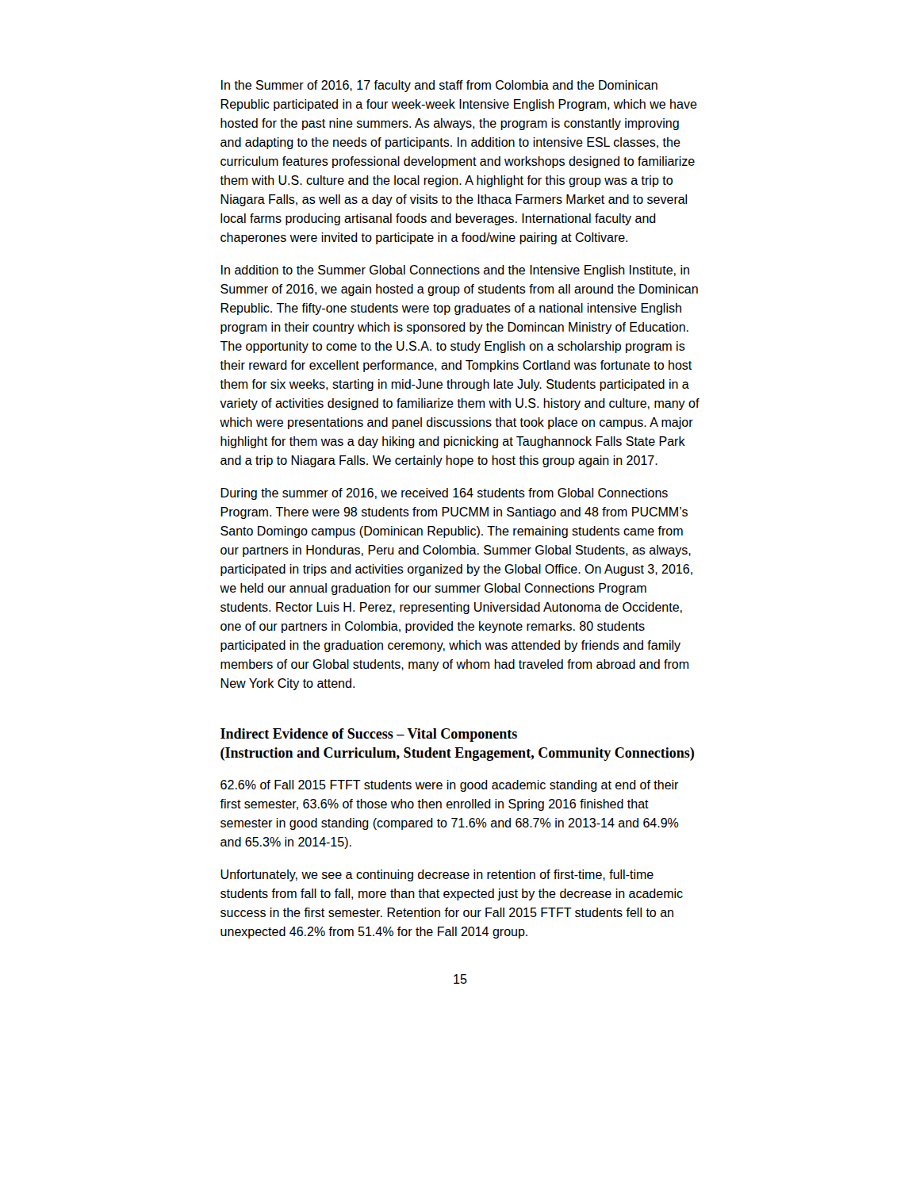In the Summer of 2016, 17 faculty and staff from Colombia and the Dominican Republic participated in a four week-week Intensive English Program, which we have hosted for the past nine summers. As always, the program is constantly improving and adapting to the needs of participants. In addition to intensive ESL classes, the curriculum features professional development and workshops designed to familiarize them with U.S. culture and the local region. A highlight for this group was a trip to Niagara Falls, as well as a day of visits to the Ithaca Farmers Market and to several local farms producing artisanal foods and beverages. International faculty and chaperones were invited to participate in a food/wine pairing at Coltivare.
In addition to the Summer Global Connections and the Intensive English Institute, in Summer of 2016, we again hosted a group of students from all around the Dominican Republic. The fifty-one students were top graduates of a national intensive English program in their country which is sponsored by the Domincan Ministry of Education. The opportunity to come to the U.S.A. to study English on a scholarship program is their reward for excellent performance, and Tompkins Cortland was fortunate to host them for six weeks, starting in mid-June through late July. Students participated in a variety of activities designed to familiarize them with U.S. history and culture, many of which were presentations and panel discussions that took place on campus. A major highlight for them was a day hiking and picnicking at Taughannock Falls State Park and a trip to Niagara Falls. We certainly hope to host this group again in 2017.
During the summer of 2016, we received 164 students from Global Connections Program. There were 98 students from PUCMM in Santiago and 48 from PUCMM’s Santo Domingo campus (Dominican Republic). The remaining students came from our partners in Honduras, Peru and Colombia. Summer Global Students, as always, participated in trips and activities organized by the Global Office. On August 3, 2016, we held our annual graduation for our summer Global Connections Program students. Rector Luis H. Perez, representing Universidad Autonoma de Occidente, one of our partners in Colombia, provided the keynote remarks. 80 students participated in the graduation ceremony, which was attended by friends and family members of our Global students, many of whom had traveled from abroad and from New York City to attend.
Indirect Evidence of Success – Vital Components
(Instruction and Curriculum, Student Engagement, Community Connections)
62.6% of Fall 2015 FTFT students were in good academic standing at end of their first semester, 63.6% of those who then enrolled in Spring 2016 finished that semester in good standing (compared to 71.6% and 68.7% in 2013-14 and 64.9% and 65.3% in 2014-15).
Unfortunately, we see a continuing decrease in retention of first-time, full-time students from fall to fall, more than that expected just by the decrease in academic success in the first semester. Retention for our Fall 2015 FTFT students fell to an unexpected 46.2% from 51.4% for the Fall 2014 group.
15